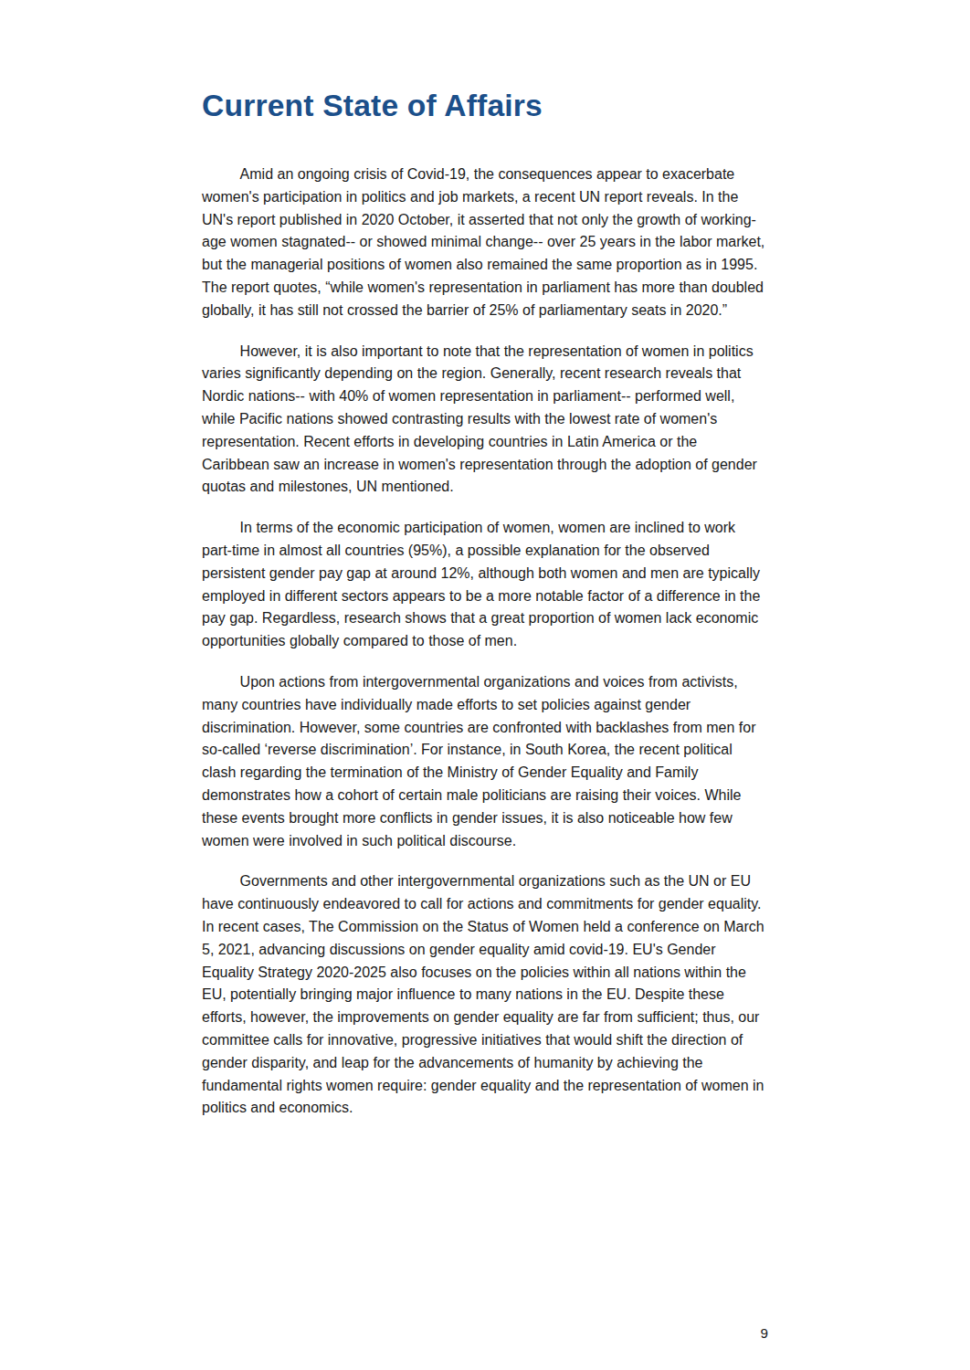Current State of Affairs
Amid an ongoing crisis of Covid-19, the consequences appear to exacerbate women's participation in politics and job markets, a recent UN report reveals. In the UN's report published in 2020 October, it asserted that not only the growth of working-age women stagnated-- or showed minimal change-- over 25 years in the labor market, but the managerial positions of women also remained the same proportion as in 1995. The report quotes, “while women's representation in parliament has more than doubled globally, it has still not crossed the barrier of 25% of parliamentary seats in 2020.”
However, it is also important to note that the representation of women in politics varies significantly depending on the region. Generally, recent research reveals that Nordic nations-- with 40% of women representation in parliament-- performed well, while Pacific nations showed contrasting results with the lowest rate of women's representation. Recent efforts in developing countries in Latin America or the Caribbean saw an increase in women's representation through the adoption of gender quotas and milestones, UN mentioned.
In terms of the economic participation of women, women are inclined to work part-time in almost all countries (95%), a possible explanation for the observed persistent gender pay gap at around 12%, although both women and men are typically employed in different sectors appears to be a more notable factor of a difference in the pay gap. Regardless, research shows that a great proportion of women lack economic opportunities globally compared to those of men.
Upon actions from intergovernmental organizations and voices from activists, many countries have individually made efforts to set policies against gender discrimination. However, some countries are confronted with backlashes from men for so-called ‘reverse discrimination’. For instance, in South Korea, the recent political clash regarding the termination of the Ministry of Gender Equality and Family demonstrates how a cohort of certain male politicians are raising their voices. While these events brought more conflicts in gender issues, it is also noticeable how few women were involved in such political discourse.
Governments and other intergovernmental organizations such as the UN or EU have continuously endeavored to call for actions and commitments for gender equality. In recent cases, The Commission on the Status of Women held a conference on March 5, 2021, advancing discussions on gender equality amid covid-19. EU's Gender Equality Strategy 2020-2025 also focuses on the policies within all nations within the EU, potentially bringing major influence to many nations in the EU. Despite these efforts, however, the improvements on gender equality are far from sufficient; thus, our committee calls for innovative, progressive initiatives that would shift the direction of gender disparity, and leap for the advancements of humanity by achieving the fundamental rights women require: gender equality and the representation of women in politics and economics.
9